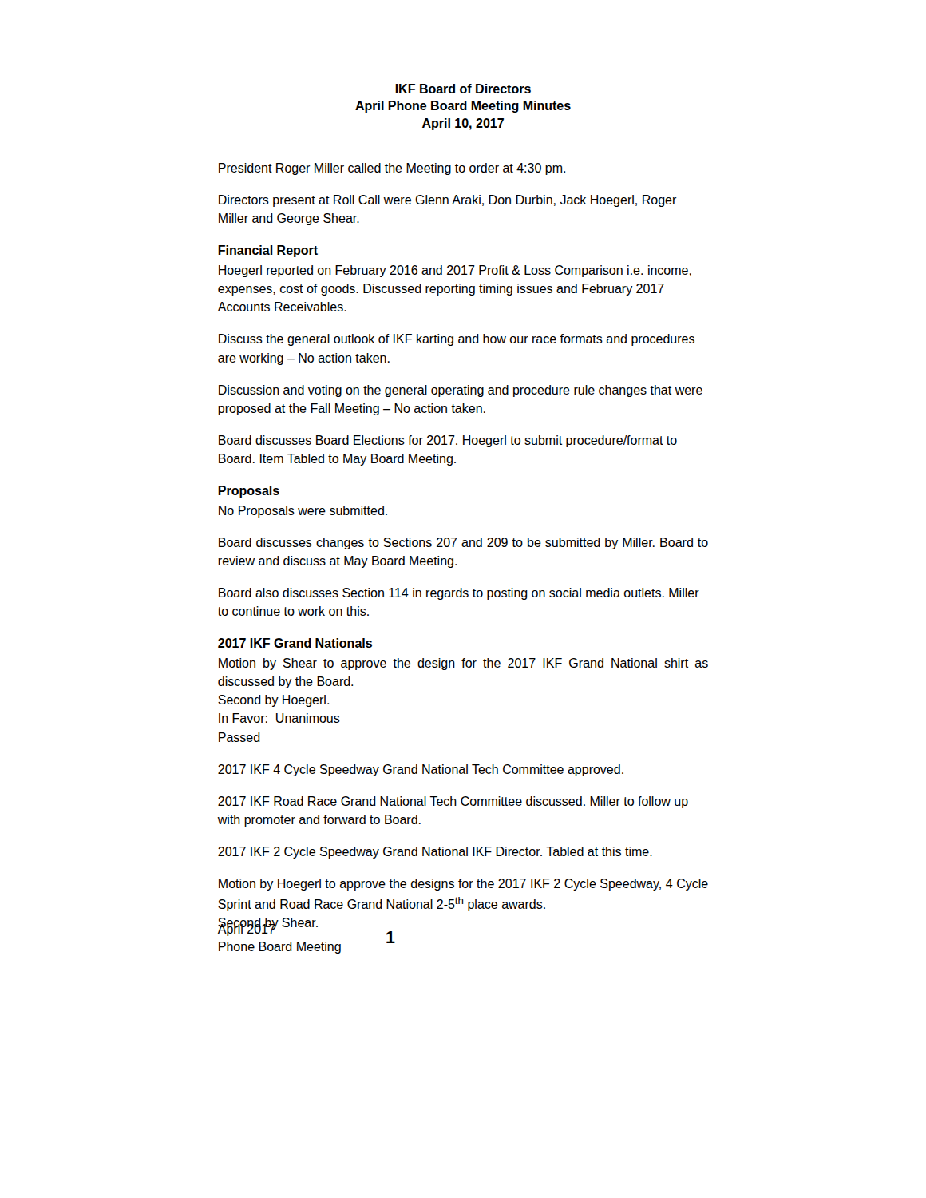IKF Board of Directors
April Phone Board Meeting Minutes
April 10, 2017
President Roger Miller called the Meeting to order at 4:30 pm.
Directors present at Roll Call were Glenn Araki, Don Durbin, Jack Hoegerl, Roger Miller and George Shear.
Financial Report
Hoegerl reported on February 2016 and 2017 Profit & Loss Comparison i.e. income, expenses, cost of goods. Discussed reporting timing issues and February 2017 Accounts Receivables.
Discuss the general outlook of IKF karting and how our race formats and procedures are working – No action taken.
Discussion and voting on the general operating and procedure rule changes that were proposed at the Fall Meeting – No action taken.
Board discusses Board Elections for 2017. Hoegerl to submit procedure/format to Board. Item Tabled to May Board Meeting.
Proposals
No Proposals were submitted.
Board discusses changes to Sections 207 and 209 to be submitted by Miller. Board to review and discuss at May Board Meeting.
Board also discusses Section 114 in regards to posting on social media outlets. Miller to continue to work on this.
2017 IKF Grand Nationals
Motion by Shear to approve the design for the 2017 IKF Grand National shirt as discussed by the Board.
Second by Hoegerl.
In Favor: Unanimous
Passed
2017 IKF 4 Cycle Speedway Grand National Tech Committee approved.
2017 IKF Road Race Grand National Tech Committee discussed. Miller to follow up with promoter and forward to Board.
2017 IKF 2 Cycle Speedway Grand National IKF Director. Tabled at this time.
Motion by Hoegerl to approve the designs for the 2017 IKF 2 Cycle Speedway, 4 Cycle Sprint and Road Race Grand National 2-5th place awards.
Second by Shear.
April 2017
Phone Board Meeting
1